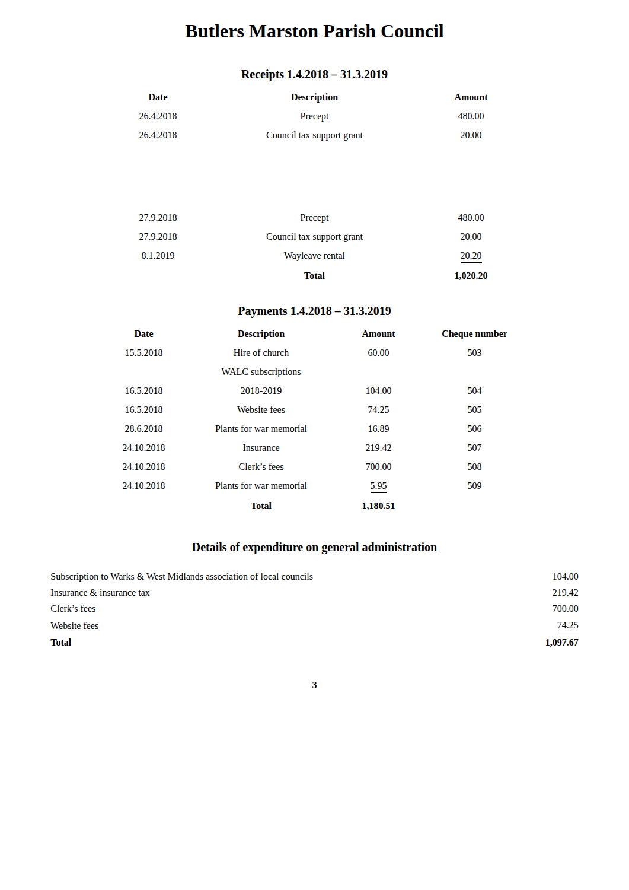Butlers Marston Parish Council
Receipts 1.4.2018 – 31.3.2019
| Date | Description | Amount |
| --- | --- | --- |
| 26.4.2018 | Precept | 480.00 |
| 26.4.2018 | Council tax support grant | 20.00 |
| 27.9.2018 | Precept | 480.00 |
| 27.9.2018 | Council tax support grant | 20.00 |
| 8.1.2019 | Wayleave rental | 20.20 |
| | Total | 1,020.20 |
Payments 1.4.2018 – 31.3.2019
| Date | Description | Amount | Cheque number |
| --- | --- | --- | --- |
| 15.5.2018 | Hire of church | 60.00 | 503 |
| | WALC subscriptions | | |
| 16.5.2018 | 2018-2019 | 104.00 | 504 |
| 16.5.2018 | Website fees | 74.25 | 505 |
| 28.6.2018 | Plants for war memorial | 16.89 | 506 |
| 24.10.2018 | Insurance | 219.42 | 507 |
| 24.10.2018 | Clerk’s fees | 700.00 | 508 |
| 24.10.2018 | Plants for war memorial | 5.95 | 509 |
| | Total | 1,180.51 | |
Details of expenditure on general administration
| Subscription to Warks & West Midlands association of local councils | 104.00 |
| Insurance & insurance tax | 219.42 |
| Clerk’s fees | 700.00 |
| Website fees | 74.25 |
| Total | 1,097.67 |
3